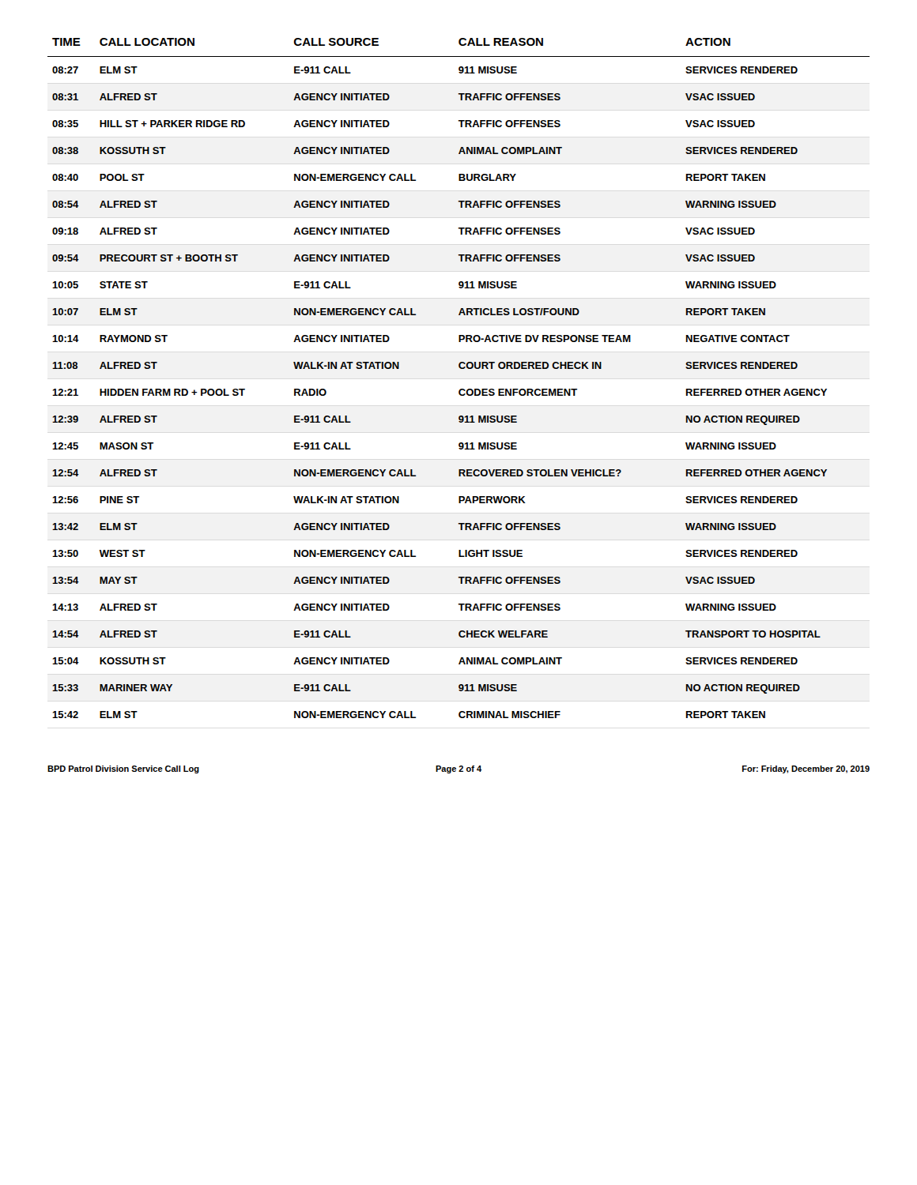| TIME | CALL LOCATION | CALL SOURCE | CALL REASON | ACTION |
| --- | --- | --- | --- | --- |
| 08:27 | ELM ST | E-911 CALL | 911 MISUSE | SERVICES RENDERED |
| 08:31 | ALFRED ST | AGENCY INITIATED | TRAFFIC OFFENSES | VSAC ISSUED |
| 08:35 | HILL ST + PARKER RIDGE RD | AGENCY INITIATED | TRAFFIC OFFENSES | VSAC ISSUED |
| 08:38 | KOSSUTH ST | AGENCY INITIATED | ANIMAL COMPLAINT | SERVICES RENDERED |
| 08:40 | POOL ST | NON-EMERGENCY CALL | BURGLARY | REPORT TAKEN |
| 08:54 | ALFRED ST | AGENCY INITIATED | TRAFFIC OFFENSES | WARNING ISSUED |
| 09:18 | ALFRED ST | AGENCY INITIATED | TRAFFIC OFFENSES | VSAC ISSUED |
| 09:54 | PRECOURT ST + BOOTH ST | AGENCY INITIATED | TRAFFIC OFFENSES | VSAC ISSUED |
| 10:05 | STATE ST | E-911 CALL | 911 MISUSE | WARNING ISSUED |
| 10:07 | ELM ST | NON-EMERGENCY CALL | ARTICLES LOST/FOUND | REPORT TAKEN |
| 10:14 | RAYMOND ST | AGENCY INITIATED | PRO-ACTIVE DV RESPONSE TEAM | NEGATIVE CONTACT |
| 11:08 | ALFRED ST | WALK-IN AT STATION | COURT ORDERED CHECK IN | SERVICES RENDERED |
| 12:21 | HIDDEN FARM RD + POOL ST | RADIO | CODES ENFORCEMENT | REFERRED OTHER AGENCY |
| 12:39 | ALFRED ST | E-911 CALL | 911 MISUSE | NO ACTION REQUIRED |
| 12:45 | MASON ST | E-911 CALL | 911 MISUSE | WARNING ISSUED |
| 12:54 | ALFRED ST | NON-EMERGENCY CALL | RECOVERED STOLEN VEHICLE? | REFERRED OTHER AGENCY |
| 12:56 | PINE ST | WALK-IN AT STATION | PAPERWORK | SERVICES RENDERED |
| 13:42 | ELM ST | AGENCY INITIATED | TRAFFIC OFFENSES | WARNING ISSUED |
| 13:50 | WEST ST | NON-EMERGENCY CALL | LIGHT ISSUE | SERVICES RENDERED |
| 13:54 | MAY ST | AGENCY INITIATED | TRAFFIC OFFENSES | VSAC ISSUED |
| 14:13 | ALFRED ST | AGENCY INITIATED | TRAFFIC OFFENSES | WARNING ISSUED |
| 14:54 | ALFRED ST | E-911 CALL | CHECK WELFARE | TRANSPORT TO HOSPITAL |
| 15:04 | KOSSUTH ST | AGENCY INITIATED | ANIMAL COMPLAINT | SERVICES RENDERED |
| 15:33 | MARINER WAY | E-911 CALL | 911 MISUSE | NO ACTION REQUIRED |
| 15:42 | ELM ST | NON-EMERGENCY CALL | CRIMINAL MISCHIEF | REPORT TAKEN |
BPD Patrol Division Service Call Log
Page 2 of 4
For: Friday, December 20, 2019